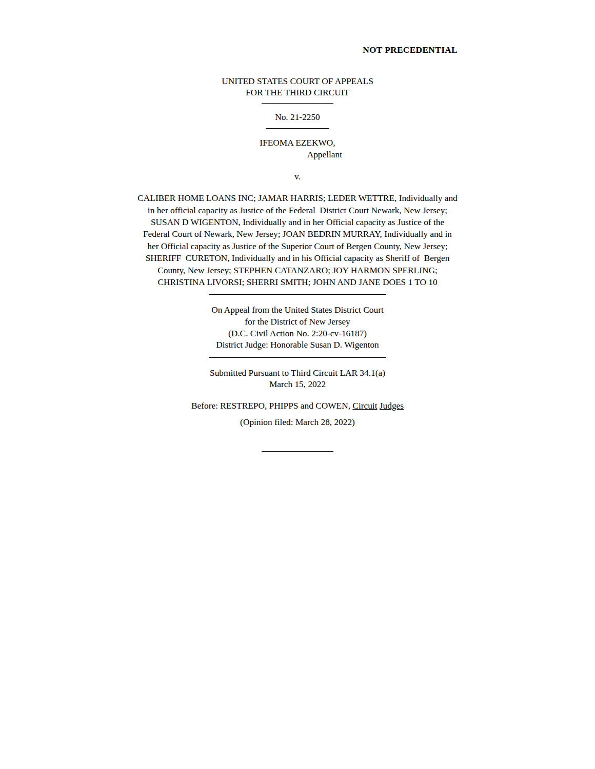NOT PRECEDENTIAL
UNITED STATES COURT OF APPEALS
FOR THE THIRD CIRCUIT
No. 21-2250
IFEOMA EZEKWO,
Appellant
v.
CALIBER HOME LOANS INC; JAMAR HARRIS; LEDER WETTRE, Individually and in her official capacity as Justice of the Federal District Court Newark, New Jersey; SUSAN D WIGENTON, Individually and in her Official capacity as Justice of the Federal Court of Newark, New Jersey; JOAN BEDRIN MURRAY, Individually and in her Official capacity as Justice of the Superior Court of Bergen County, New Jersey; SHERIFF CURETON, Individually and in his Official capacity as Sheriff of Bergen County, New Jersey; STEPHEN CATANZARO; JOY HARMON SPERLING; CHRISTINA LIVORSI; SHERRI SMITH; JOHN AND JANE DOES 1 TO 10
On Appeal from the United States District Court
for the District of New Jersey
(D.C. Civil Action No. 2:20-cv-16187)
District Judge: Honorable Susan D. Wigenton
Submitted Pursuant to Third Circuit LAR 34.1(a)
March 15, 2022
Before: RESTREPO, PHIPPS and COWEN, Circuit Judges
(Opinion filed: March 28, 2022)